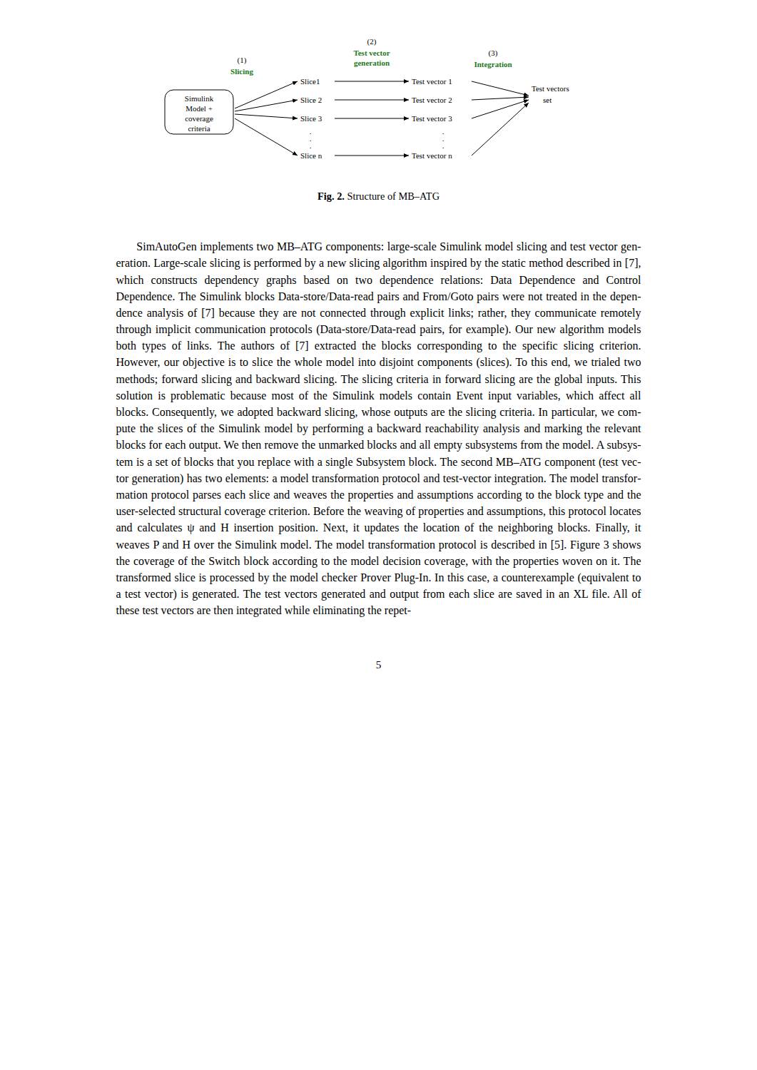(2) Test vector generation (1) Slicing (3) Integration Simulink Model + coverage criteria Slice1 Slice 2 Slice 3 Slice n . . . Test vector 1 Test vector 2 Test vector 3 Test vector n . . . Test vectors set
Fig. 2. Structure of MB–ATG
SimAutoGen implements two MB–ATG components: large-scale Simulink model slicing and test vector generation. Large-scale slicing is performed by a new slicing algorithm inspired by the static method described in [7], which constructs dependency graphs based on two dependence relations: Data Dependence and Control Dependence. The Simulink blocks Data-store/Data-read pairs and From/Goto pairs were not treated in the dependence analysis of [7] because they are not connected through explicit links; rather, they communicate remotely through implicit communication protocols (Data-store/Data-read pairs, for example). Our new algorithm models both types of links. The authors of [7] extracted the blocks corresponding to the specific slicing criterion. However, our objective is to slice the whole model into disjoint components (slices). To this end, we trialed two methods; forward slicing and backward slicing. The slicing criteria in forward slicing are the global inputs. This solution is problematic because most of the Simulink models contain Event input variables, which affect all blocks. Consequently, we adopted backward slicing, whose outputs are the slicing criteria. In particular, we compute the slices of the Simulink model by performing a backward reachability analysis and marking the relevant blocks for each output. We then remove the unmarked blocks and all empty subsystems from the model. A subsystem is a set of blocks that you replace with a single Subsystem block. The second MB–ATG component (test vector generation) has two elements: a model transformation protocol and test-vector integration. The model transformation protocol parses each slice and weaves the properties and assumptions according to the block type and the user-selected structural coverage criterion. Before the weaving of properties and assumptions, this protocol locates and calculates ψ and H insertion position. Next, it updates the location of the neighboring blocks. Finally, it weaves P and H over the Simulink model. The model transformation protocol is described in [5]. Figure 3 shows the coverage of the Switch block according to the model decision coverage, with the properties woven on it. The transformed slice is processed by the model checker Prover Plug-In. In this case, a counterexample (equivalent to a test vector) is generated. The test vectors generated and output from each slice are saved in an XL file. All of these test vectors are then integrated while eliminating the repet-
5